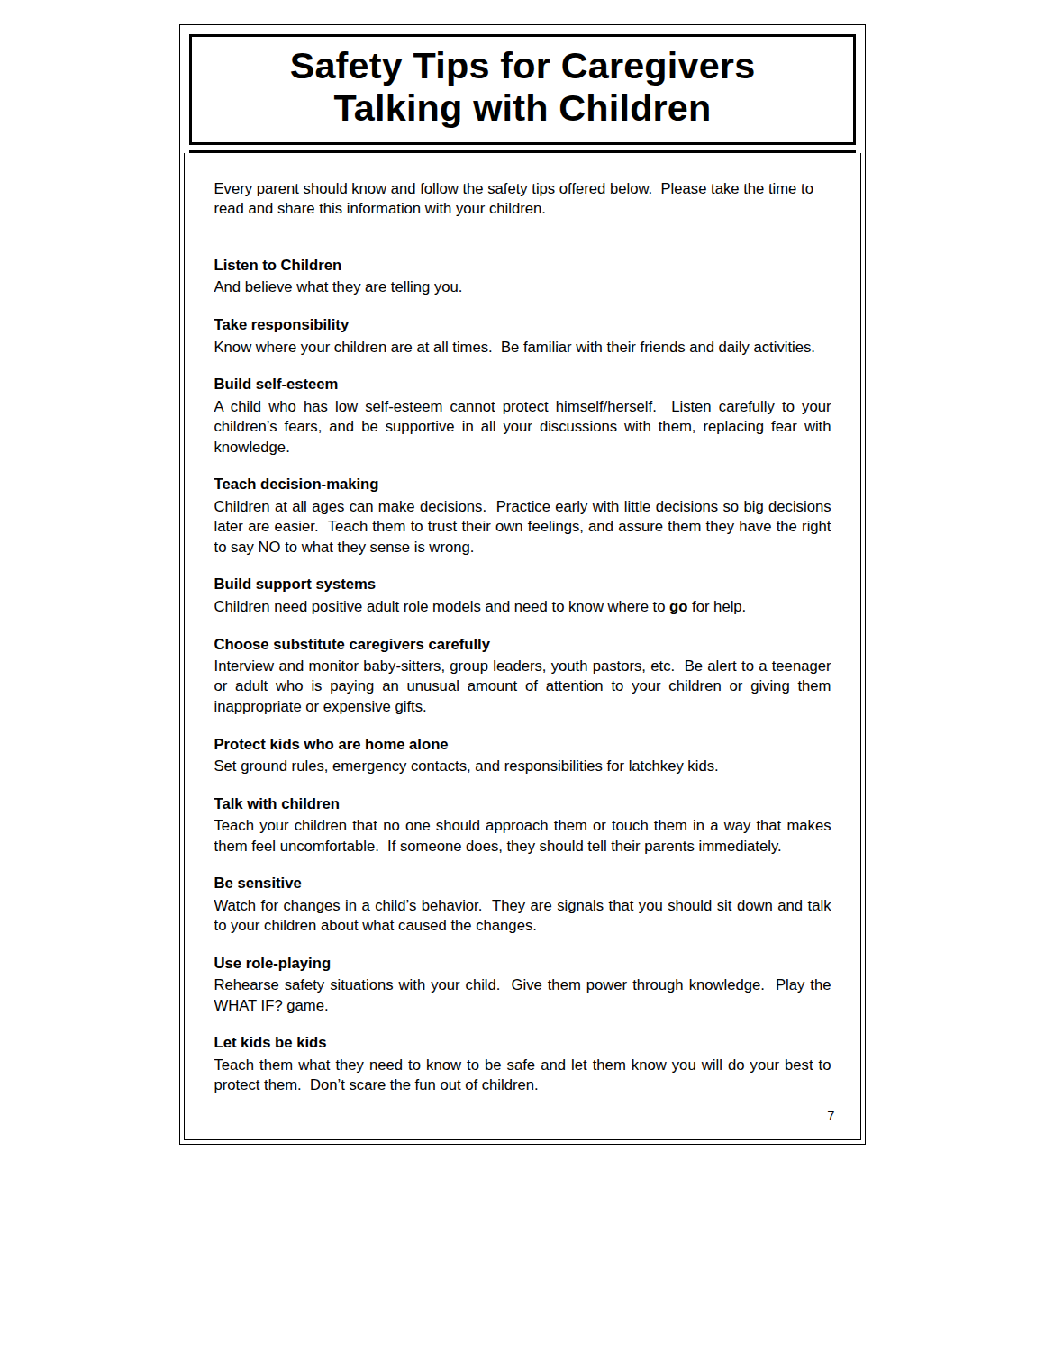Safety Tips for Caregivers
Talking with Children
Every parent should know and follow the safety tips offered below. Please take the time to read and share this information with your children.
Listen to Children
And believe what they are telling you.
Take responsibility
Know where your children are at all times. Be familiar with their friends and daily activities.
Build self-esteem
A child who has low self-esteem cannot protect himself/herself. Listen carefully to your children’s fears, and be supportive in all your discussions with them, replacing fear with knowledge.
Teach decision-making
Children at all ages can make decisions. Practice early with little decisions so big decisions later are easier. Teach them to trust their own feelings, and assure them they have the right to say NO to what they sense is wrong.
Build support systems
Children need positive adult role models and need to know where to go for help.
Choose substitute caregivers carefully
Interview and monitor baby-sitters, group leaders, youth pastors, etc. Be alert to a teenager or adult who is paying an unusual amount of attention to your children or giving them inappropriate or expensive gifts.
Protect kids who are home alone
Set ground rules, emergency contacts, and responsibilities for latchkey kids.
Talk with children
Teach your children that no one should approach them or touch them in a way that makes them feel uncomfortable. If someone does, they should tell their parents immediately.
Be sensitive
Watch for changes in a child’s behavior. They are signals that you should sit down and talk to your children about what caused the changes.
Use role-playing
Rehearse safety situations with your child. Give them power through knowledge. Play the WHAT IF? game.
Let kids be kids
Teach them what they need to know to be safe and let them know you will do your best to protect them. Don’t scare the fun out of children.
7